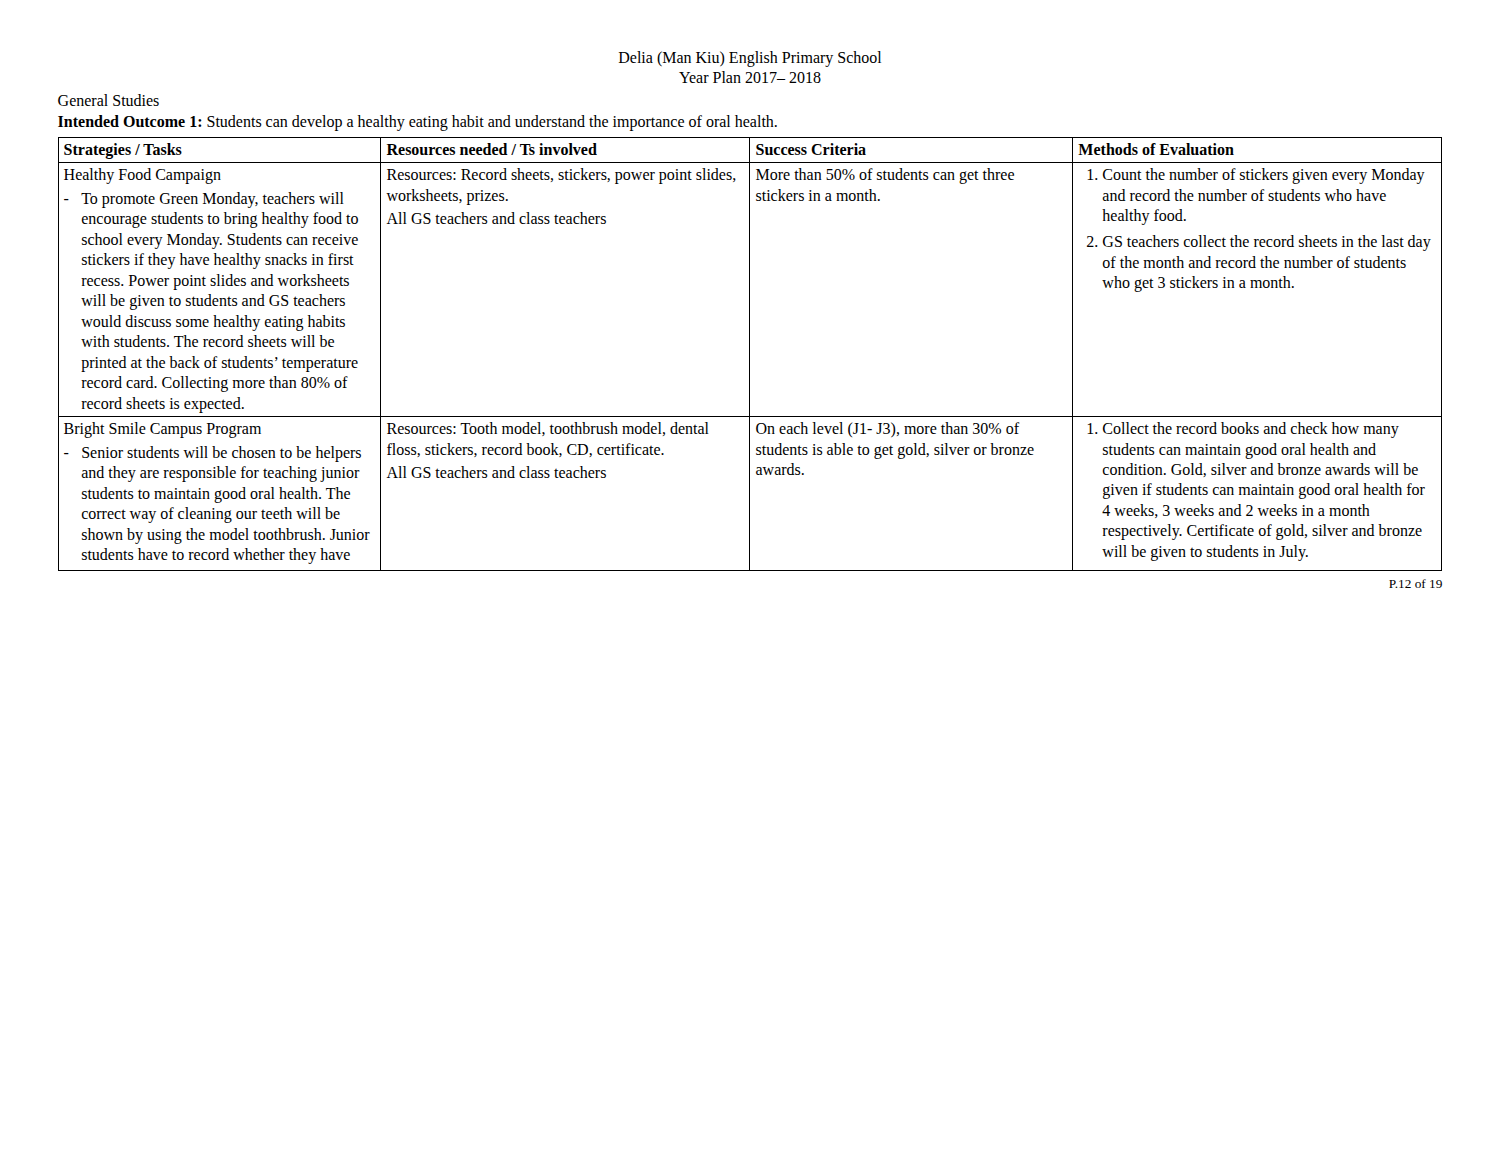Delia (Man Kiu) English Primary School
Year Plan 2017– 2018
General Studies
Intended Outcome 1: Students can develop a healthy eating habit and understand the importance of oral health.
| Strategies / Tasks | Resources needed / Ts involved | Success Criteria | Methods of Evaluation |
| --- | --- | --- | --- |
| Healthy Food Campaign To promote Green Monday, teachers will encourage students to bring healthy food to school every Monday. Students can receive stickers if they have healthy snacks in first recess. Power point slides and worksheets will be given to students and GS teachers would discuss some healthy eating habits with students. The record sheets will be printed at the back of students’ temperature record card. Collecting more than 80% of record sheets is expected. | Resources: Record sheets, stickers, power point slides, worksheets, prizes. All GS teachers and class teachers | More than 50% of students can get three stickers in a month. | Count the number of stickers given every Monday and record the number of students who have healthy food. GS teachers collect the record sheets in the last day of the month and record the number of students who get 3 stickers in a month. |
| Bright Smile Campus Program Senior students will be chosen to be helpers and they are responsible for teaching junior students to maintain good oral health. The correct way of cleaning our teeth will be shown by using the model toothbrush. Junior students have to record whether they have | Resources: Tooth model, toothbrush model, dental floss, stickers, record book, CD, certificate. All GS teachers and class teachers | On each level (J1- J3), more than 30% of students is able to get gold, silver or bronze awards. | Collect the record books and check how many students can maintain good oral health and condition. Gold, silver and bronze awards will be given if students can maintain good oral health for 4 weeks, 3 weeks and 2 weeks in a month respectively. Certificate of gold, silver and bronze will be given to students in July. |
P.12 of 19